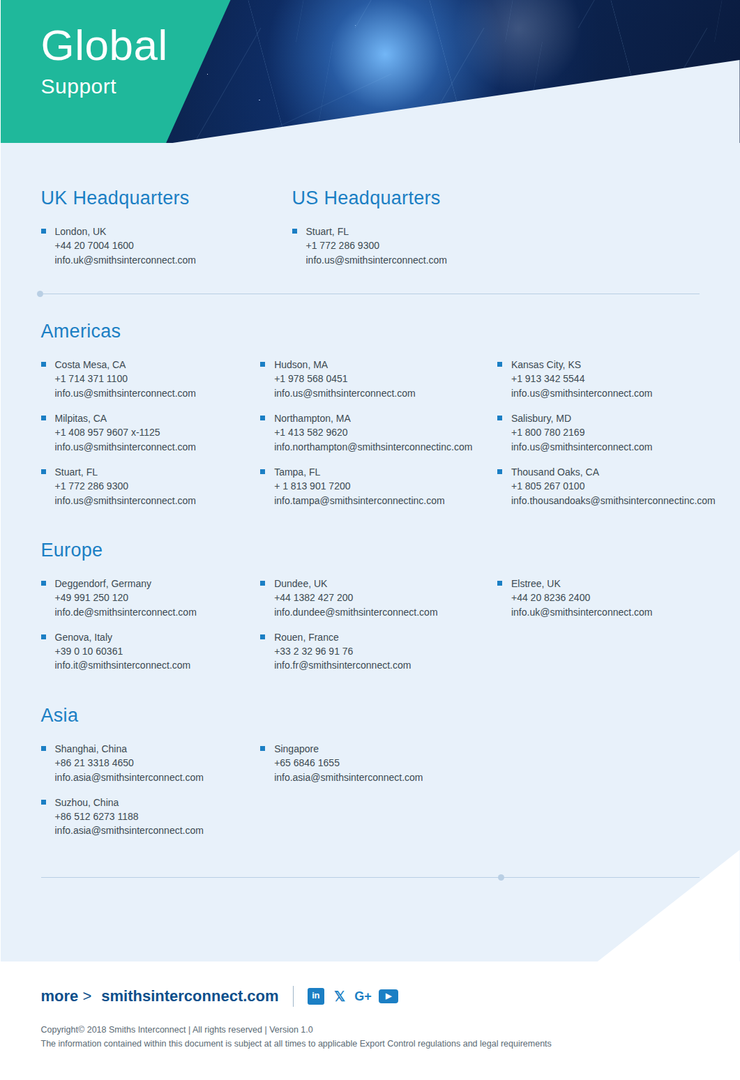Global
Support
UK Headquarters
London, UK +44 20 7004 1600 info.uk@smithsinterconnect.com
US Headquarters
Stuart, FL +1 772 286 9300 info.us@smithsinterconnect.com
Americas
Costa Mesa, CA +1 714 371 1100 info.us@smithsinterconnect.com
Milpitas, CA +1 408 957 9607 x-1125 info.us@smithsinterconnect.com
Stuart, FL +1 772 286 9300 info.us@smithsinterconnect.com
Hudson, MA +1 978 568 0451 info.us@smithsinterconnect.com
Northampton, MA +1 413 582 9620 info.northampton@smithsinterconnectinc.com
Tampa, FL + 1 813 901 7200 info.tampa@smithsinterconnectinc.com
Kansas City, KS +1 913 342 5544 info.us@smithsinterconnect.com
Salisbury, MD +1 800 780 2169 info.us@smithsinterconnect.com
Thousand Oaks, CA +1 805 267 0100 info.thousandoaks@smithsinterconnectinc.com
Europe
Deggendorf, Germany +49 991 250 120 info.de@smithsinterconnect.com
Genova, Italy +39 0 10 60361 info.it@smithsinterconnect.com
Dundee, UK +44 1382 427 200 info.dundee@smithsinterconnect.com
Rouen, France +33 2 32 96 91 76 info.fr@smithsinterconnect.com
Elstree, UK +44 20 8236 2400 info.uk@smithsinterconnect.com
Asia
Shanghai, China +86 21 3318 4650 info.asia@smithsinterconnect.com
Suzhou, China +86 512 6273 1188 info.asia@smithsinterconnect.com
Singapore +65 6846 1655 info.asia@smithsinterconnect.com
more > smithsinterconnect.com in 𝕏 G+ ▶
Copyright© 2018 Smiths Interconnect | All rights reserved | Version 1.0
The information contained within this document is subject at all times to applicable Export Control regulations and legal requirements